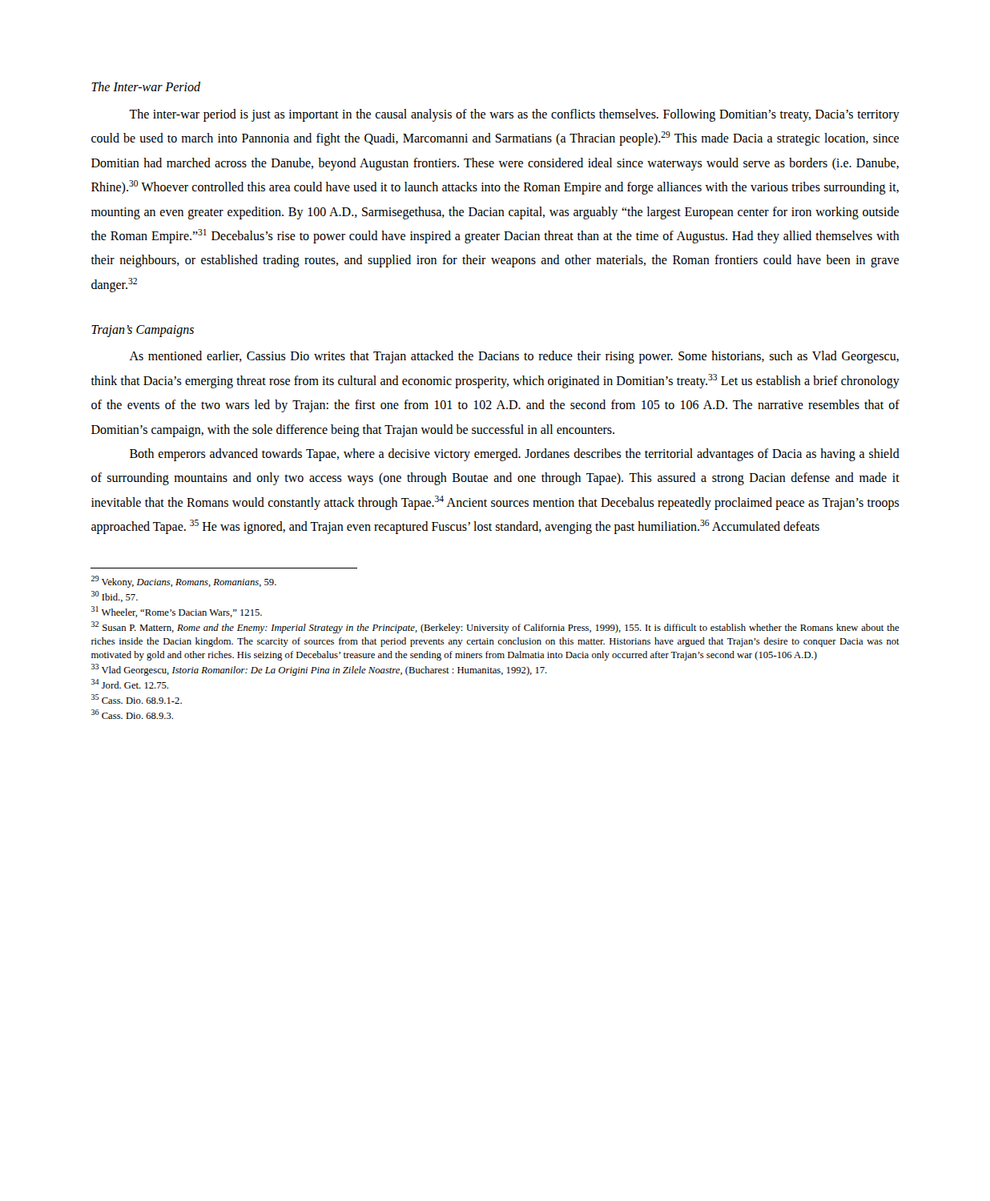The Inter-war Period
The inter-war period is just as important in the causal analysis of the wars as the conflicts themselves. Following Domitian’s treaty, Dacia’s territory could be used to march into Pannonia and fight the Quadi, Marcomanni and Sarmatians (a Thracian people).29 This made Dacia a strategic location, since Domitian had marched across the Danube, beyond Augustan frontiers. These were considered ideal since waterways would serve as borders (i.e. Danube, Rhine).30 Whoever controlled this area could have used it to launch attacks into the Roman Empire and forge alliances with the various tribes surrounding it, mounting an even greater expedition. By 100 A.D., Sarmisegethusa, the Dacian capital, was arguably “the largest European center for iron working outside the Roman Empire.”31 Decebalus’s rise to power could have inspired a greater Dacian threat than at the time of Augustus. Had they allied themselves with their neighbours, or established trading routes, and supplied iron for their weapons and other materials, the Roman frontiers could have been in grave danger.32
Trajan’s Campaigns
As mentioned earlier, Cassius Dio writes that Trajan attacked the Dacians to reduce their rising power. Some historians, such as Vlad Georgescu, think that Dacia’s emerging threat rose from its cultural and economic prosperity, which originated in Domitian’s treaty.33 Let us establish a brief chronology of the events of the two wars led by Trajan: the first one from 101 to 102 A.D. and the second from 105 to 106 A.D. The narrative resembles that of Domitian’s campaign, with the sole difference being that Trajan would be successful in all encounters.
Both emperors advanced towards Tapae, where a decisive victory emerged. Jordanes describes the territorial advantages of Dacia as having a shield of surrounding mountains and only two access ways (one through Boutae and one through Tapae). This assured a strong Dacian defense and made it inevitable that the Romans would constantly attack through Tapae.34 Ancient sources mention that Decebalus repeatedly proclaimed peace as Trajan’s troops approached Tapae. 35 He was ignored, and Trajan even recaptured Fuscus’ lost standard, avenging the past humiliation.36 Accumulated defeats
29 Vekony, Dacians, Romans, Romanians, 59.
30 Ibid., 57.
31 Wheeler, “Rome’s Dacian Wars,” 1215.
32 Susan P. Mattern, Rome and the Enemy: Imperial Strategy in the Principate, (Berkeley: University of California Press, 1999), 155. It is difficult to establish whether the Romans knew about the riches inside the Dacian kingdom. The scarcity of sources from that period prevents any certain conclusion on this matter. Historians have argued that Trajan’s desire to conquer Dacia was not motivated by gold and other riches. His seizing of Decebalus’ treasure and the sending of miners from Dalmatia into Dacia only occurred after Trajan’s second war (105-106 A.D.)
33 Vlad Georgescu, Istoria Romanilor: De La Origini Pina in Zilele Noastre, (Bucharest : Humanitas, 1992), 17.
34 Jord. Get. 12.75.
35 Cass. Dio. 68.9.1-2.
36 Cass. Dio. 68.9.3.